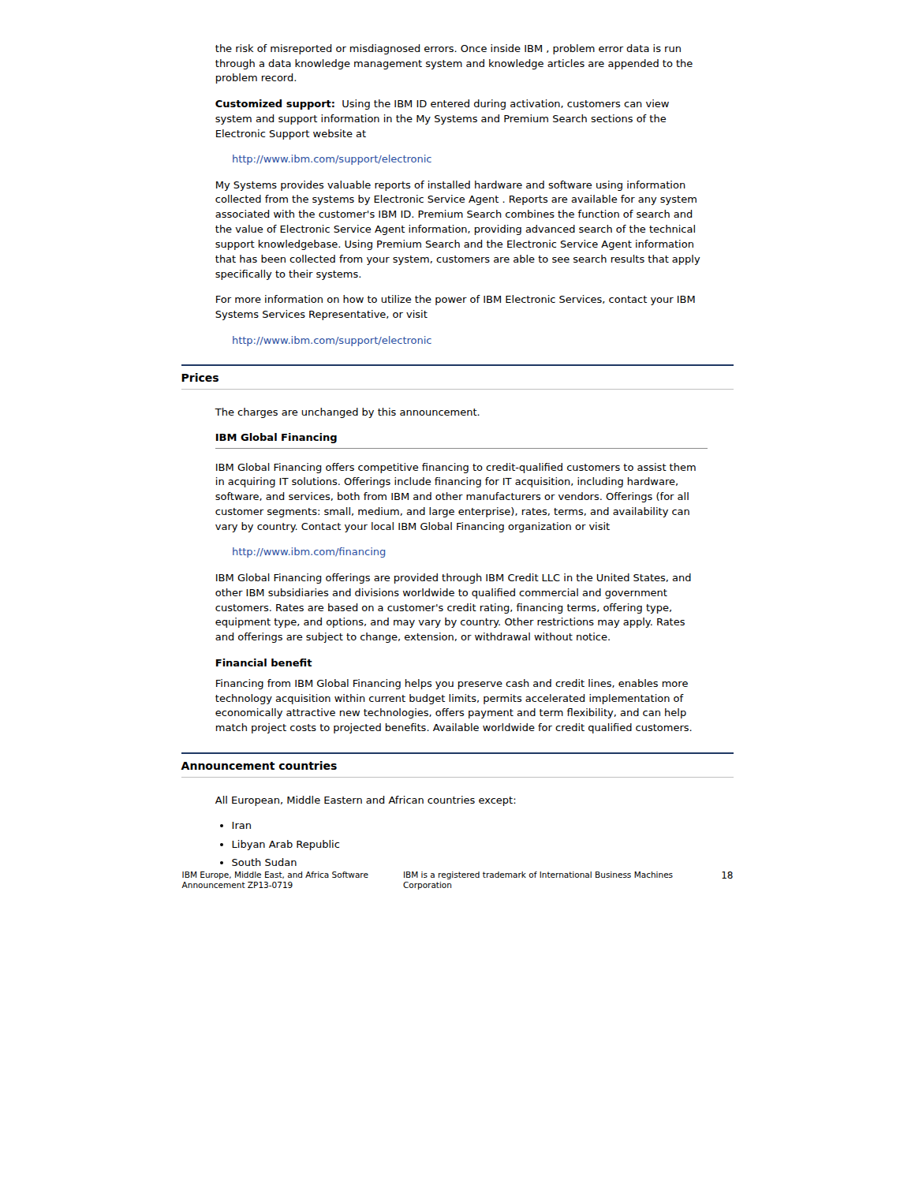the risk of misreported or misdiagnosed errors. Once inside IBM , problem error data is run through a data knowledge management system and knowledge articles are appended to the problem record.
Customized support: Using the IBM ID entered during activation, customers can view system and support information in the My Systems and Premium Search sections of the Electronic Support website at
http://www.ibm.com/support/electronic
My Systems provides valuable reports of installed hardware and software using information collected from the systems by Electronic Service Agent . Reports are available for any system associated with the customer's IBM ID. Premium Search combines the function of search and the value of Electronic Service Agent information, providing advanced search of the technical support knowledgebase. Using Premium Search and the Electronic Service Agent information that has been collected from your system, customers are able to see search results that apply specifically to their systems.
For more information on how to utilize the power of IBM Electronic Services, contact your IBM Systems Services Representative, or visit
http://www.ibm.com/support/electronic
Prices
The charges are unchanged by this announcement.
IBM Global Financing
IBM Global Financing offers competitive financing to credit-qualified customers to assist them in acquiring IT solutions. Offerings include financing for IT acquisition, including hardware, software, and services, both from IBM and other manufacturers or vendors. Offerings (for all customer segments: small, medium, and large enterprise), rates, terms, and availability can vary by country. Contact your local IBM Global Financing organization or visit
http://www.ibm.com/financing
IBM Global Financing offerings are provided through IBM Credit LLC in the United States, and other IBM subsidiaries and divisions worldwide to qualified commercial and government customers. Rates are based on a customer's credit rating, financing terms, offering type, equipment type, and options, and may vary by country. Other restrictions may apply. Rates and offerings are subject to change, extension, or withdrawal without notice.
Financial benefit
Financing from IBM Global Financing helps you preserve cash and credit lines, enables more technology acquisition within current budget limits, permits accelerated implementation of economically attractive new technologies, offers payment and term flexibility, and can help match project costs to projected benefits. Available worldwide for credit qualified customers.
Announcement countries
All European, Middle Eastern and African countries except:
Iran
Libyan Arab Republic
South Sudan
| IBM Europe, Middle East, and Africa Software Announcement ZP13-0719 | IBM is a registered trademark of International Business Machines Corporation | 18 |